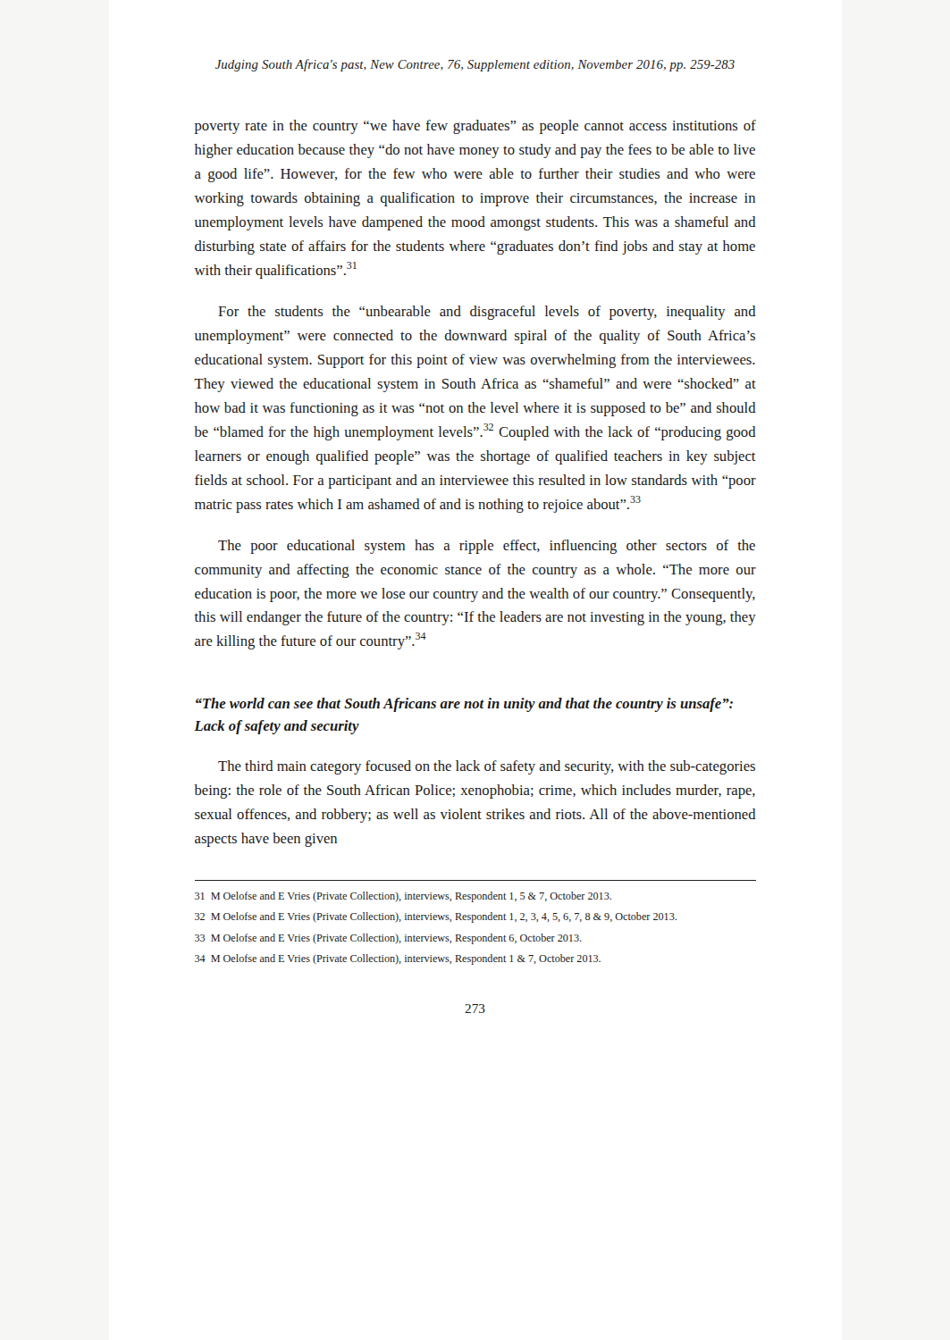Judging South Africa's past, New Contree, 76, Supplement edition, November 2016, pp. 259-283
poverty rate in the country “we have few graduates” as people cannot access institutions of higher education because they “do not have money to study and pay the fees to be able to live a good life”. However, for the few who were able to further their studies and who were working towards obtaining a qualification to improve their circumstances, the increase in unemployment levels have dampened the mood amongst students. This was a shameful and disturbing state of affairs for the students where “graduates don’t find jobs and stay at home with their qualifications”.31
For the students the “unbearable and disgraceful levels of poverty, inequality and unemployment” were connected to the downward spiral of the quality of South Africa’s educational system. Support for this point of view was overwhelming from the interviewees. They viewed the educational system in South Africa as “shameful” and were “shocked” at how bad it was functioning as it was “not on the level where it is supposed to be” and should be “blamed for the high unemployment levels”.32 Coupled with the lack of “producing good learners or enough qualified people” was the shortage of qualified teachers in key subject fields at school. For a participant and an interviewee this resulted in low standards with “poor matric pass rates which I am ashamed of and is nothing to rejoice about”.33
The poor educational system has a ripple effect, influencing other sectors of the community and affecting the economic stance of the country as a whole. “The more our education is poor, the more we lose our country and the wealth of our country.” Consequently, this will endanger the future of the country: “If the leaders are not investing in the young, they are killing the future of our country”.34
“The world can see that South Africans are not in unity and that the country is unsafe”: Lack of safety and security
The third main category focused on the lack of safety and security, with the sub-categories being: the role of the South African Police; xenophobia; crime, which includes murder, rape, sexual offences, and robbery; as well as violent strikes and riots. All of the above-mentioned aspects have been given
31 M Oelofse and E Vries (Private Collection), interviews, Respondent 1, 5 & 7, October 2013.
32 M Oelofse and E Vries (Private Collection), interviews, Respondent 1, 2, 3, 4, 5, 6, 7, 8 & 9, October 2013.
33 M Oelofse and E Vries (Private Collection), interviews, Respondent 6, October 2013.
34 M Oelofse and E Vries (Private Collection), interviews, Respondent 1 & 7, October 2013.
273